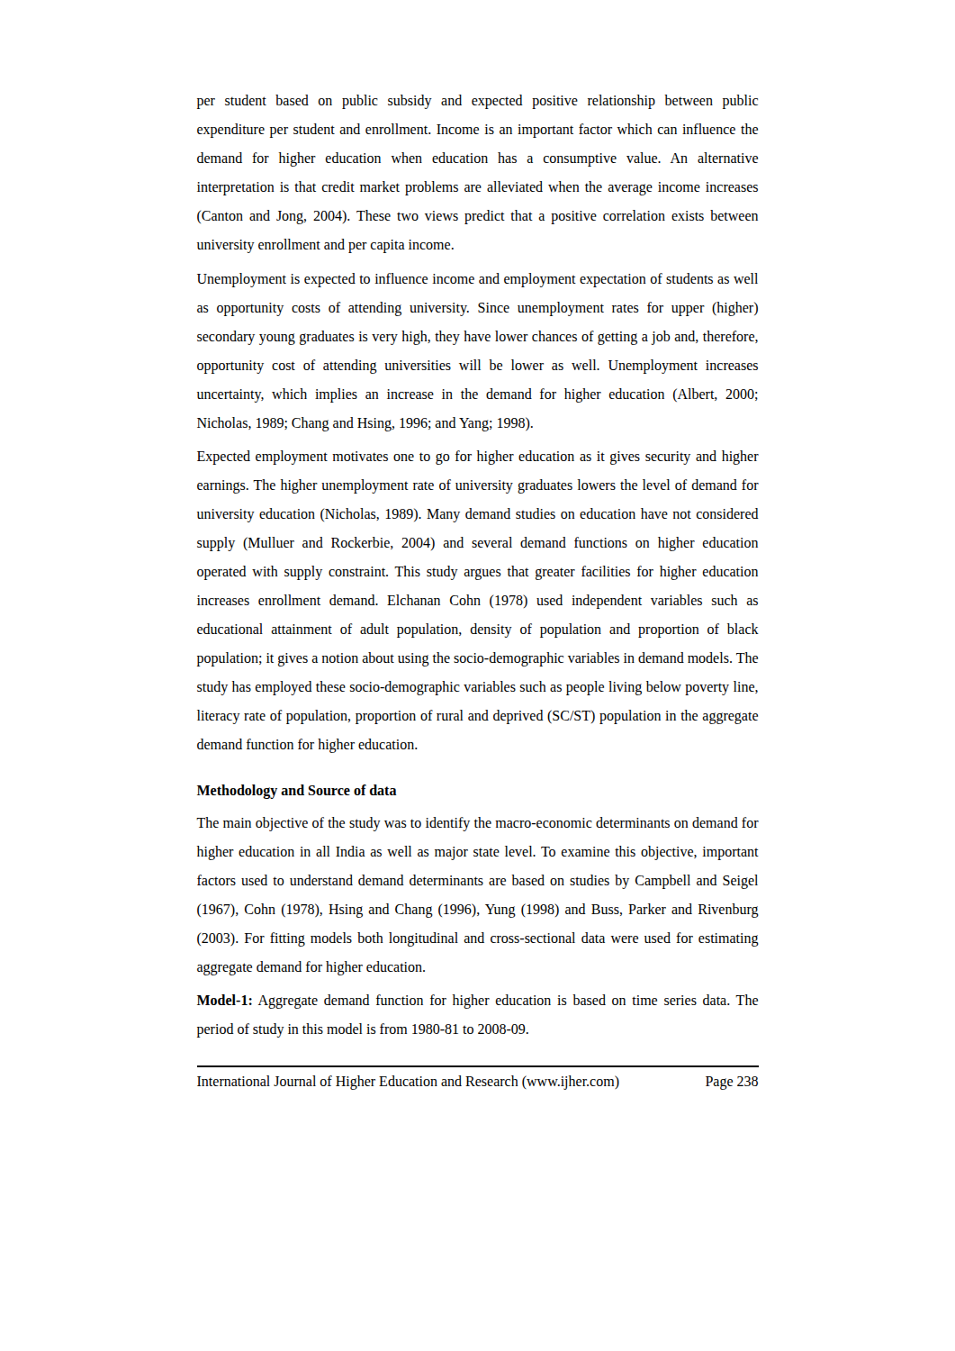per student based on public subsidy and expected positive relationship between public expenditure per student and enrollment. Income is an important factor which can influence the demand for higher education when education has a consumptive value. An alternative interpretation is that credit market problems are alleviated when the average income increases (Canton and Jong, 2004). These two views predict that a positive correlation exists between university enrollment and per capita income.
Unemployment is expected to influence income and employment expectation of students as well as opportunity costs of attending university. Since unemployment rates for upper (higher) secondary young graduates is very high, they have lower chances of getting a job and, therefore, opportunity cost of attending universities will be lower as well. Unemployment increases uncertainty, which implies an increase in the demand for higher education (Albert, 2000; Nicholas, 1989; Chang and Hsing, 1996; and Yang; 1998).
Expected employment motivates one to go for higher education as it gives security and higher earnings. The higher unemployment rate of university graduates lowers the level of demand for university education (Nicholas, 1989). Many demand studies on education have not considered supply (Mulluer and Rockerbie, 2004) and several demand functions on higher education operated with supply constraint. This study argues that greater facilities for higher education increases enrollment demand. Elchanan Cohn (1978) used independent variables such as educational attainment of adult population, density of population and proportion of black population; it gives a notion about using the socio-demographic variables in demand models. The study has employed these socio-demographic variables such as people living below poverty line, literacy rate of population, proportion of rural and deprived (SC/ST) population in the aggregate demand function for higher education.
Methodology and Source of data
The main objective of the study was to identify the macro-economic determinants on demand for higher education in all India as well as major state level. To examine this objective, important factors used to understand demand determinants are based on studies by Campbell and Seigel (1967), Cohn (1978), Hsing and Chang (1996), Yung (1998) and Buss, Parker and Rivenburg (2003). For fitting models both longitudinal and cross-sectional data were used for estimating aggregate demand for higher education.
Model-1: Aggregate demand function for higher education is based on time series data. The period of study in this model is from 1980-81 to 2008-09.
International Journal of Higher Education and Research (www.ijher.com) Page 238